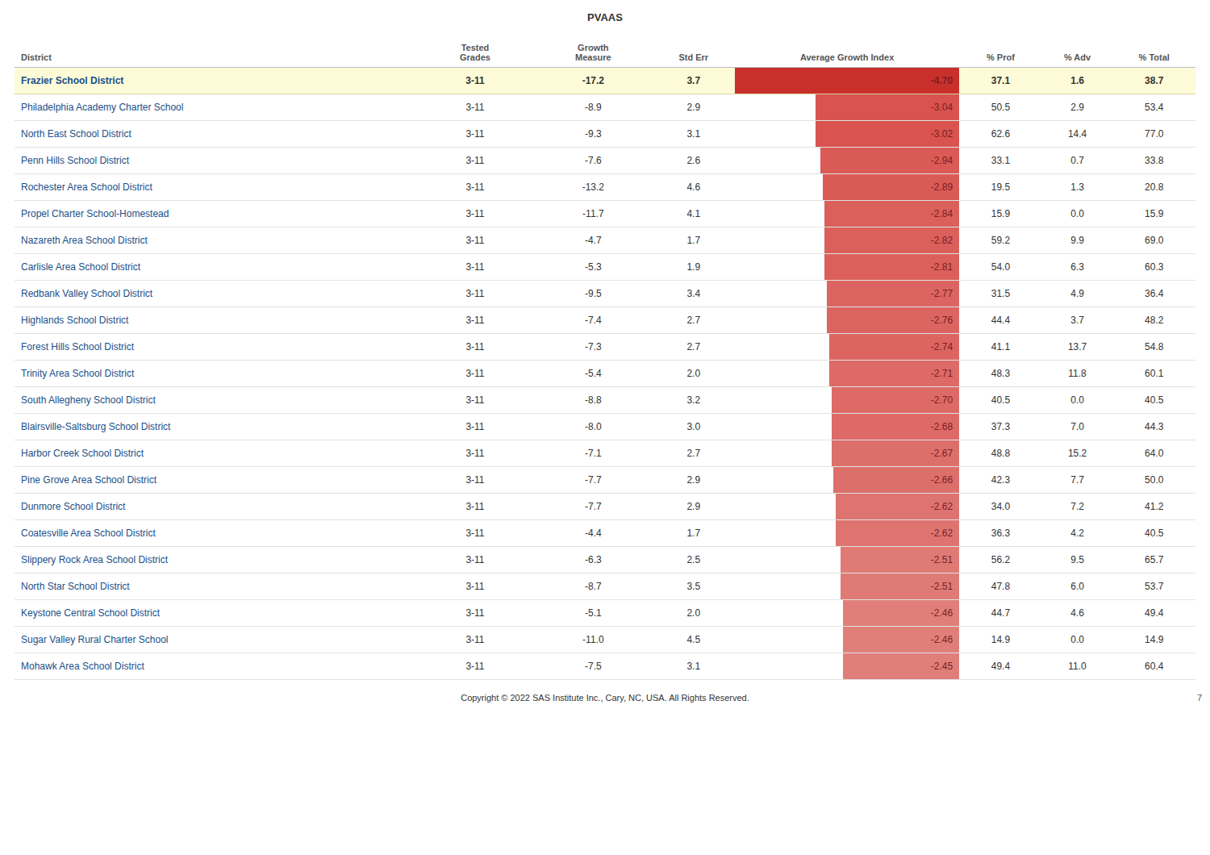PVAAS
| District | Tested Grades | Growth Measure | Std Err | Average Growth Index | % Prof | % Adv | % Total |
| --- | --- | --- | --- | --- | --- | --- | --- |
| Frazier School District | 3-11 | -17.2 | 3.7 | -4.70 | 37.1 | 1.6 | 38.7 |
| Philadelphia Academy Charter School | 3-11 | -8.9 | 2.9 | -3.04 | 50.5 | 2.9 | 53.4 |
| North East School District | 3-11 | -9.3 | 3.1 | -3.02 | 62.6 | 14.4 | 77.0 |
| Penn Hills School District | 3-11 | -7.6 | 2.6 | -2.94 | 33.1 | 0.7 | 33.8 |
| Rochester Area School District | 3-11 | -13.2 | 4.6 | -2.89 | 19.5 | 1.3 | 20.8 |
| Propel Charter School-Homestead | 3-11 | -11.7 | 4.1 | -2.84 | 15.9 | 0.0 | 15.9 |
| Nazareth Area School District | 3-11 | -4.7 | 1.7 | -2.82 | 59.2 | 9.9 | 69.0 |
| Carlisle Area School District | 3-11 | -5.3 | 1.9 | -2.81 | 54.0 | 6.3 | 60.3 |
| Redbank Valley School District | 3-11 | -9.5 | 3.4 | -2.77 | 31.5 | 4.9 | 36.4 |
| Highlands School District | 3-11 | -7.4 | 2.7 | -2.76 | 44.4 | 3.7 | 48.2 |
| Forest Hills School District | 3-11 | -7.3 | 2.7 | -2.74 | 41.1 | 13.7 | 54.8 |
| Trinity Area School District | 3-11 | -5.4 | 2.0 | -2.71 | 48.3 | 11.8 | 60.1 |
| South Allegheny School District | 3-11 | -8.8 | 3.2 | -2.70 | 40.5 | 0.0 | 40.5 |
| Blairsville-Saltsburg School District | 3-11 | -8.0 | 3.0 | -2.68 | 37.3 | 7.0 | 44.3 |
| Harbor Creek School District | 3-11 | -7.1 | 2.7 | -2.67 | 48.8 | 15.2 | 64.0 |
| Pine Grove Area School District | 3-11 | -7.7 | 2.9 | -2.66 | 42.3 | 7.7 | 50.0 |
| Dunmore School District | 3-11 | -7.7 | 2.9 | -2.62 | 34.0 | 7.2 | 41.2 |
| Coatesville Area School District | 3-11 | -4.4 | 1.7 | -2.62 | 36.3 | 4.2 | 40.5 |
| Slippery Rock Area School District | 3-11 | -6.3 | 2.5 | -2.51 | 56.2 | 9.5 | 65.7 |
| North Star School District | 3-11 | -8.7 | 3.5 | -2.51 | 47.8 | 6.0 | 53.7 |
| Keystone Central School District | 3-11 | -5.1 | 2.0 | -2.46 | 44.7 | 4.6 | 49.4 |
| Sugar Valley Rural Charter School | 3-11 | -11.0 | 4.5 | -2.46 | 14.9 | 0.0 | 14.9 |
| Mohawk Area School District | 3-11 | -7.5 | 3.1 | -2.45 | 49.4 | 11.0 | 60.4 |
Copyright © 2022 SAS Institute Inc., Cary, NC, USA. All Rights Reserved. 7